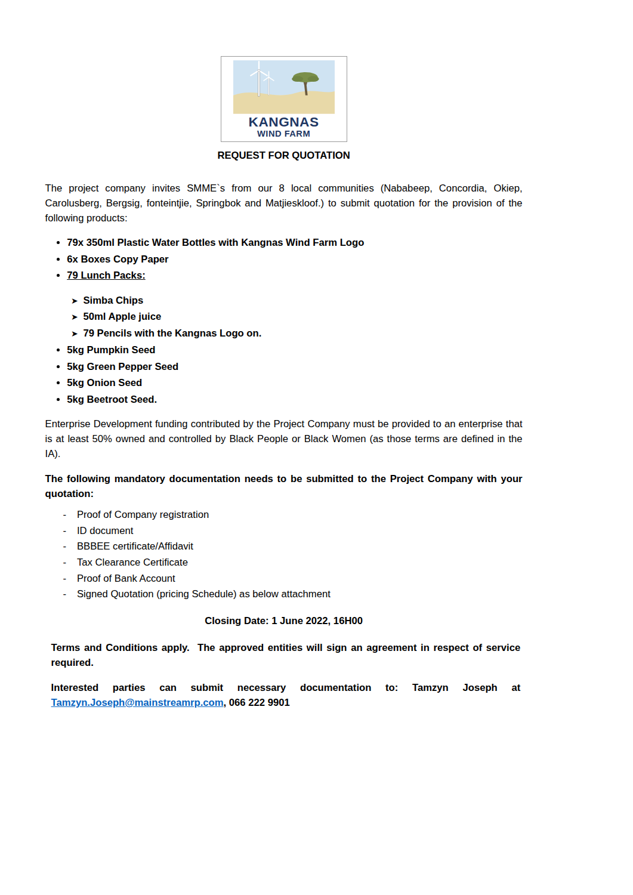KANGNAS
WIND FARM
REQUEST FOR QUOTATION
The project company invites SMME`s from our 8 local communities (Nababeep, Concordia, Okiep, Carolusberg, Bergsig, fonteintjie, Springbok and Matjieskloof.) to submit quotation for the provision of the following products:
79x 350ml Plastic Water Bottles with Kangnas Wind Farm Logo
6x Boxes Copy Paper
79 Lunch Packs:
Simba Chips
50ml Apple juice
79 Pencils with the Kangnas Logo on.
5kg Pumpkin Seed
5kg Green Pepper Seed
5kg Onion Seed
5kg Beetroot Seed.
Enterprise Development funding contributed by the Project Company must be provided to an enterprise that is at least 50% owned and controlled by Black People or Black Women (as those terms are defined in the IA).
The following mandatory documentation needs to be submitted to the Project Company with your quotation:
Proof of Company registration
ID document
BBBEE certificate/Affidavit
Tax Clearance Certificate
Proof of Bank Account
Signed Quotation (pricing Schedule) as below attachment
Closing Date: 1 June 2022, 16H00
Terms and Conditions apply. The approved entities will sign an agreement in respect of service required.
Interested parties can submit necessary documentation to: Tamzyn Joseph at Tamzyn.Joseph@mainstreamrp.com, 066 222 9901